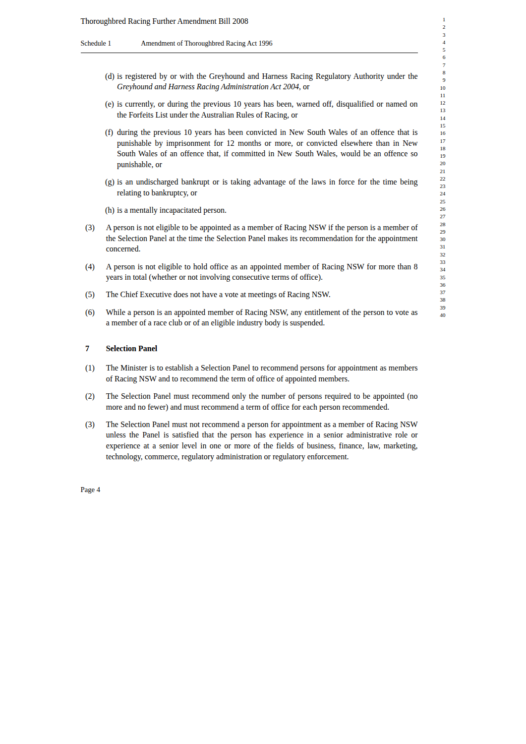Thoroughbred Racing Further Amendment Bill 2008
Schedule 1 Amendment of Thoroughbred Racing Act 1996
(d) is registered by or with the Greyhound and Harness Racing Regulatory Authority under the Greyhound and Harness Racing Administration Act 2004, or
(e) is currently, or during the previous 10 years has been, warned off, disqualified or named on the Forfeits List under the Australian Rules of Racing, or
(f) during the previous 10 years has been convicted in New South Wales of an offence that is punishable by imprisonment for 12 months or more, or convicted elsewhere than in New South Wales of an offence that, if committed in New South Wales, would be an offence so punishable, or
(g) is an undischarged bankrupt or is taking advantage of the laws in force for the time being relating to bankruptcy, or
(h) is a mentally incapacitated person.
(3) A person is not eligible to be appointed as a member of Racing NSW if the person is a member of the Selection Panel at the time the Selection Panel makes its recommendation for the appointment concerned.
(4) A person is not eligible to hold office as an appointed member of Racing NSW for more than 8 years in total (whether or not involving consecutive terms of office).
(5) The Chief Executive does not have a vote at meetings of Racing NSW.
(6) While a person is an appointed member of Racing NSW, any entitlement of the person to vote as a member of a race club or of an eligible industry body is suspended.
7 Selection Panel
(1) The Minister is to establish a Selection Panel to recommend persons for appointment as members of Racing NSW and to recommend the term of office of appointed members.
(2) The Selection Panel must recommend only the number of persons required to be appointed (no more and no fewer) and must recommend a term of office for each person recommended.
(3) The Selection Panel must not recommend a person for appointment as a member of Racing NSW unless the Panel is satisfied that the person has experience in a senior administrative role or experience at a senior level in one or more of the fields of business, finance, law, marketing, technology, commerce, regulatory administration or regulatory enforcement.
Page 4
1 2 3 4 5 6 7 8 9 10 11 12 13 14 15 16 17 18 19 20 21 22 23 24 25 26 27 28 29 30 31 32 33 34 35 36 37 38 39 40